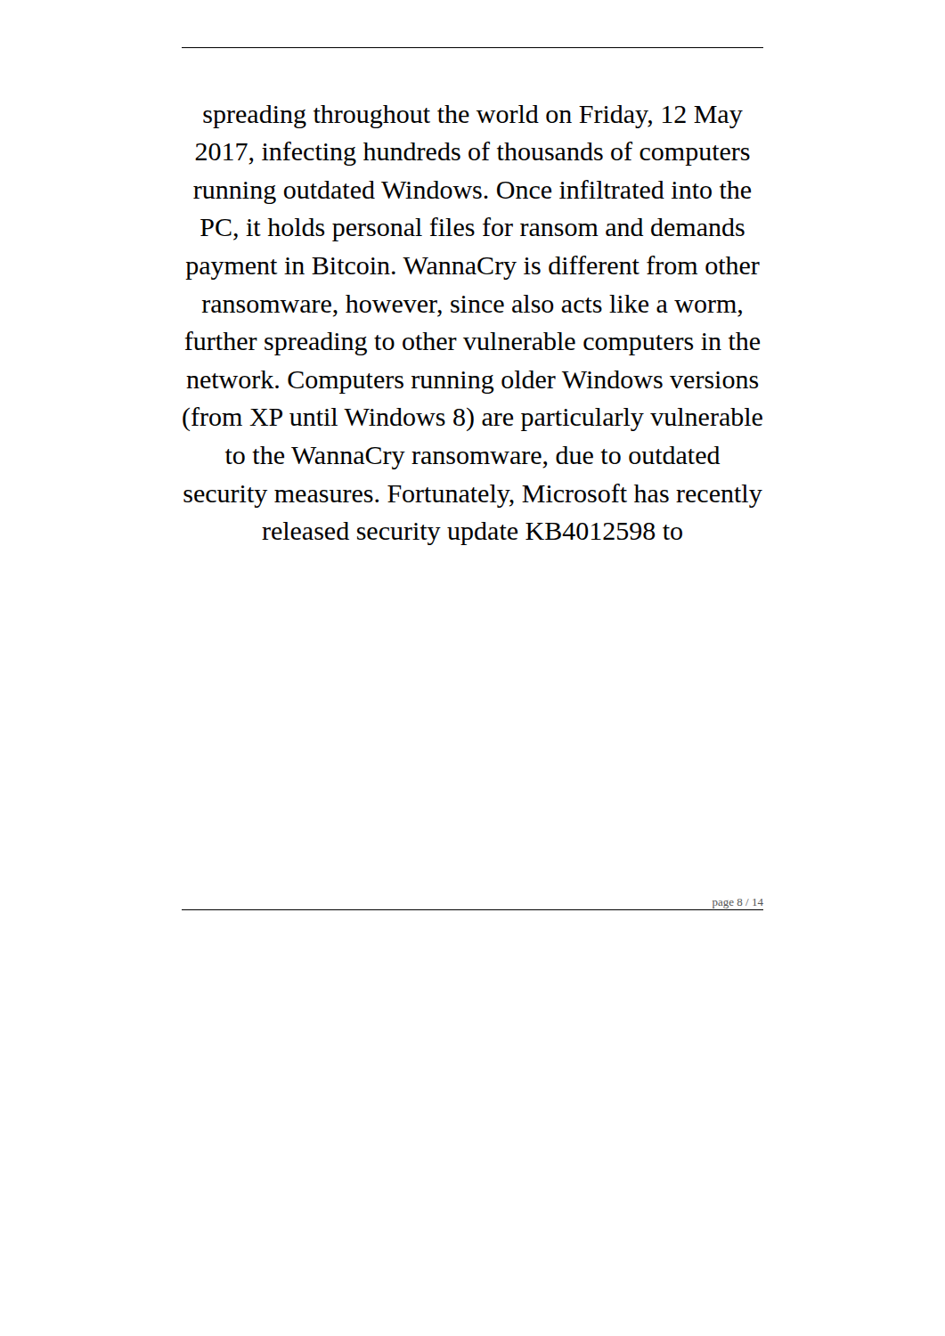spreading throughout the world on Friday, 12 May 2017, infecting hundreds of thousands of computers running outdated Windows. Once infiltrated into the PC, it holds personal files for ransom and demands payment in Bitcoin. WannaCry is different from other ransomware, however, since also acts like a worm, further spreading to other vulnerable computers in the network. Computers running older Windows versions (from XP until Windows 8) are particularly vulnerable to the WannaCry ransomware, due to outdated security measures. Fortunately, Microsoft has recently released security update KB4012598 to
page 8 / 14